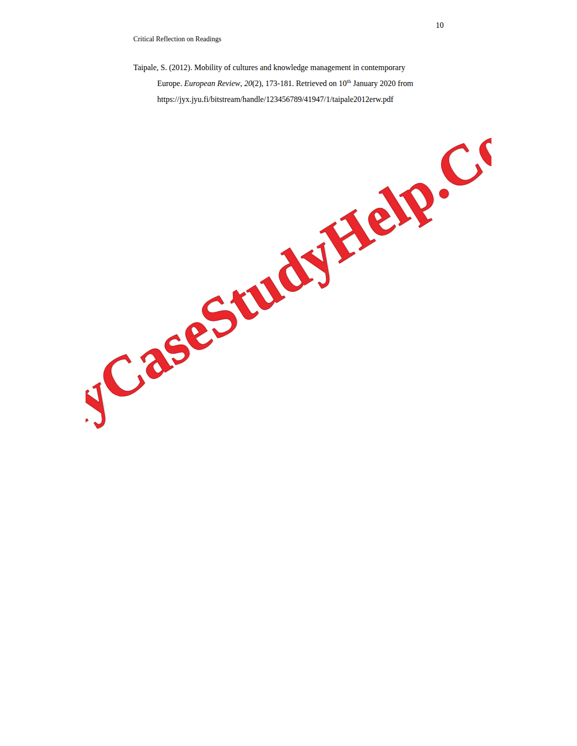10
Critical Reflection on Readings
Taipale, S. (2012). Mobility of cultures and knowledge management in contemporary Europe. European Review, 20(2), 173-181. Retrieved on 10th January 2020 from https://jyx.jyu.fi/bitstream/handle/123456789/41947/1/taipale2012erw.pdf
MyCaseStudyHelp.Com